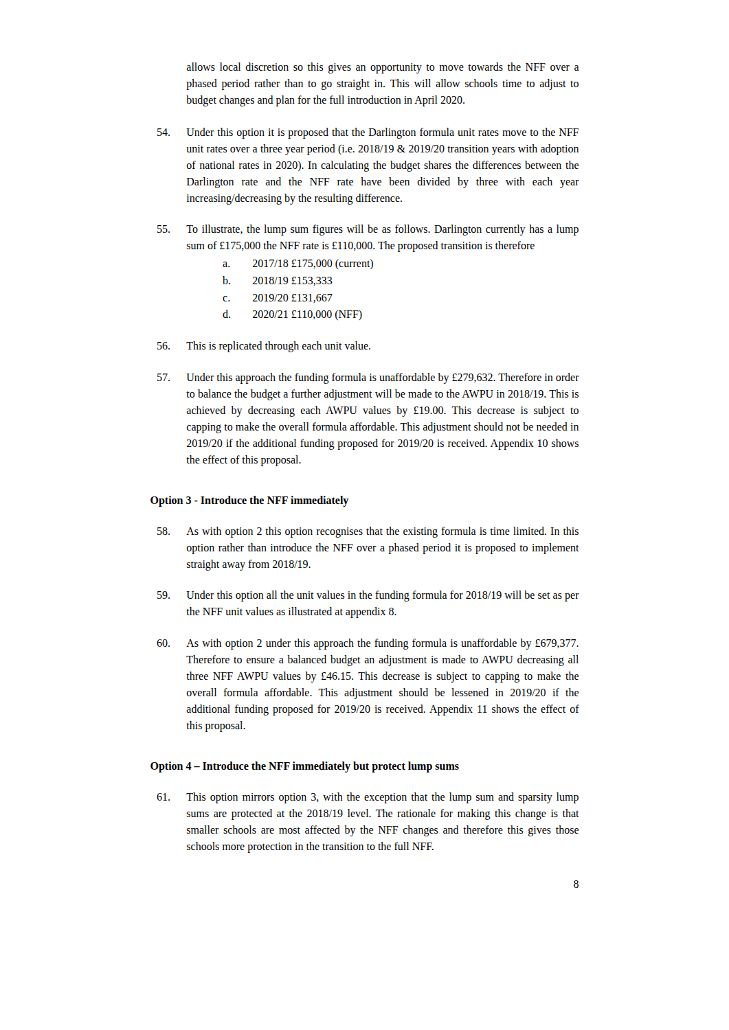allows local discretion so this gives an opportunity to move towards the NFF over a phased period rather than to go straight in. This will allow schools time to adjust to budget changes and plan for the full introduction in April 2020.
Under this option it is proposed that the Darlington formula unit rates move to the NFF unit rates over a three year period (i.e. 2018/19 & 2019/20 transition years with adoption of national rates in 2020). In calculating the budget shares the differences between the Darlington rate and the NFF rate have been divided by three with each year increasing/decreasing by the resulting difference.
To illustrate, the lump sum figures will be as follows. Darlington currently has a lump sum of £175,000 the NFF rate is £110,000. The proposed transition is therefore
2017/18 £175,000 (current)
2018/19 £153,333
2019/20 £131,667
2020/21 £110,000 (NFF)
This is replicated through each unit value.
Under this approach the funding formula is unaffordable by £279,632. Therefore in order to balance the budget a further adjustment will be made to the AWPU in 2018/19. This is achieved by decreasing each AWPU values by £19.00. This decrease is subject to capping to make the overall formula affordable. This adjustment should not be needed in 2019/20 if the additional funding proposed for 2019/20 is received. Appendix 10 shows the effect of this proposal.
Option 3 - Introduce the NFF immediately
As with option 2 this option recognises that the existing formula is time limited. In this option rather than introduce the NFF over a phased period it is proposed to implement straight away from 2018/19.
Under this option all the unit values in the funding formula for 2018/19 will be set as per the NFF unit values as illustrated at appendix 8.
As with option 2 under this approach the funding formula is unaffordable by £679,377. Therefore to ensure a balanced budget an adjustment is made to AWPU decreasing all three NFF AWPU values by £46.15. This decrease is subject to capping to make the overall formula affordable. This adjustment should be lessened in 2019/20 if the additional funding proposed for 2019/20 is received. Appendix 11 shows the effect of this proposal.
Option 4 – Introduce the NFF immediately but protect lump sums
This option mirrors option 3, with the exception that the lump sum and sparsity lump sums are protected at the 2018/19 level. The rationale for making this change is that smaller schools are most affected by the NFF changes and therefore this gives those schools more protection in the transition to the full NFF.
8